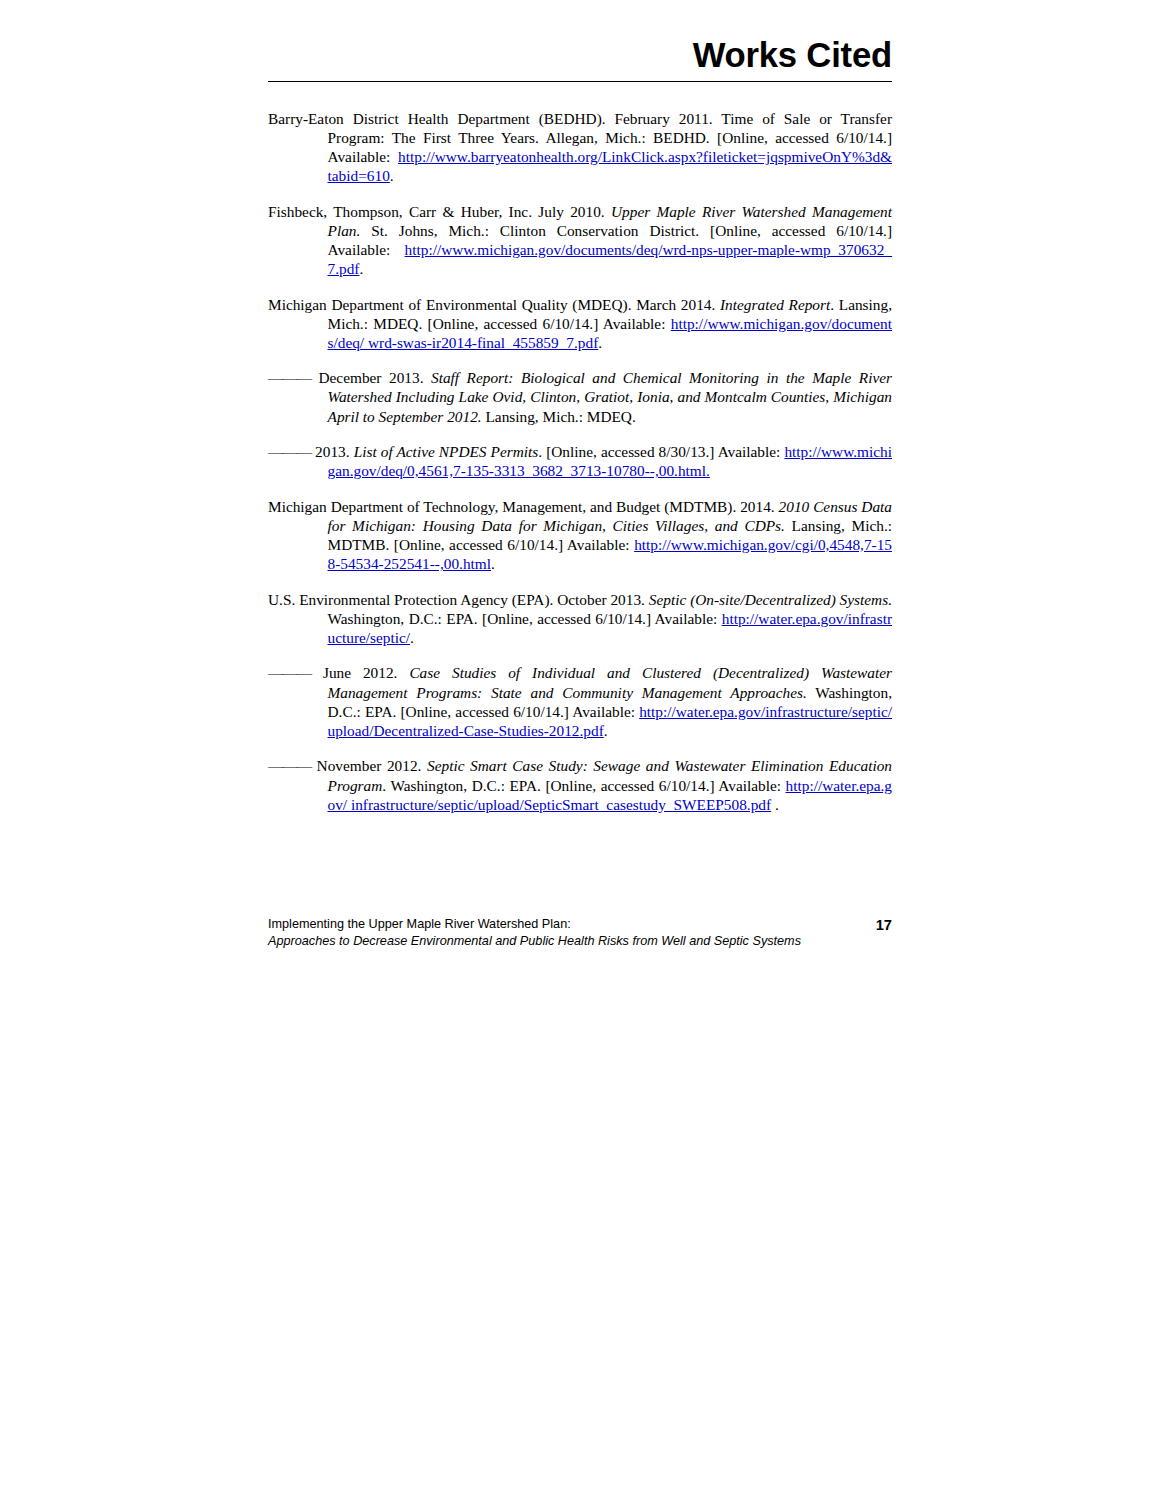Works Cited
Barry-Eaton District Health Department (BEDHD). February 2011. Time of Sale or Transfer Program: The First Three Years. Allegan, Mich.: BEDHD. [Online, accessed 6/10/14.] Available: http://www.barryeatonhealth.org/LinkClick.aspx?fileticket=jqspmiveOnY%3d&tabid=610.
Fishbeck, Thompson, Carr & Huber, Inc. July 2010. Upper Maple River Watershed Management Plan. St. Johns, Mich.: Clinton Conservation District. [Online, accessed 6/10/14.] Available: http://www.michigan.gov/documents/deq/wrd-nps-upper-maple-wmp_370632_7.pdf.
Michigan Department of Environmental Quality (MDEQ). March 2014. Integrated Report. Lansing, Mich.: MDEQ. [Online, accessed 6/10/14.] Available: http://www.michigan.gov/documents/deq/ wrd-swas-ir2014-final_455859_7.pdf.
——— December 2013. Staff Report: Biological and Chemical Monitoring in the Maple River Watershed Including Lake Ovid, Clinton, Gratiot, Ionia, and Montcalm Counties, Michigan April to September 2012. Lansing, Mich.: MDEQ.
——— 2013. List of Active NPDES Permits. [Online, accessed 8/30/13.] Available: http://www.michigan.gov/deq/0,4561,7-135-3313_3682_3713-10780--,00.html.
Michigan Department of Technology, Management, and Budget (MDTMB). 2014. 2010 Census Data for Michigan: Housing Data for Michigan, Cities Villages, and CDPs. Lansing, Mich.: MDTMB. [Online, accessed 6/10/14.] Available: http://www.michigan.gov/cgi/0,4548,7-158-54534-252541--,00.html.
U.S. Environmental Protection Agency (EPA). October 2013. Septic (On-site/Decentralized) Systems. Washington, D.C.: EPA. [Online, accessed 6/10/14.] Available: http://water.epa.gov/infrastructure/septic/.
——— June 2012. Case Studies of Individual and Clustered (Decentralized) Wastewater Management Programs: State and Community Management Approaches. Washington, D.C.: EPA. [Online, accessed 6/10/14.] Available: http://water.epa.gov/infrastructure/septic/upload/Decentralized-Case-Studies-2012.pdf.
——— November 2012. Septic Smart Case Study: Sewage and Wastewater Elimination Education Program. Washington, D.C.: EPA. [Online, accessed 6/10/14.] Available: http://water.epa.gov/ infrastructure/septic/upload/SepticSmart_casestudy_SWEEP508.pdf .
Implementing the Upper Maple River Watershed Plan:
Approaches to Decrease Environmental and Public Health Risks from Well and Septic Systems
17